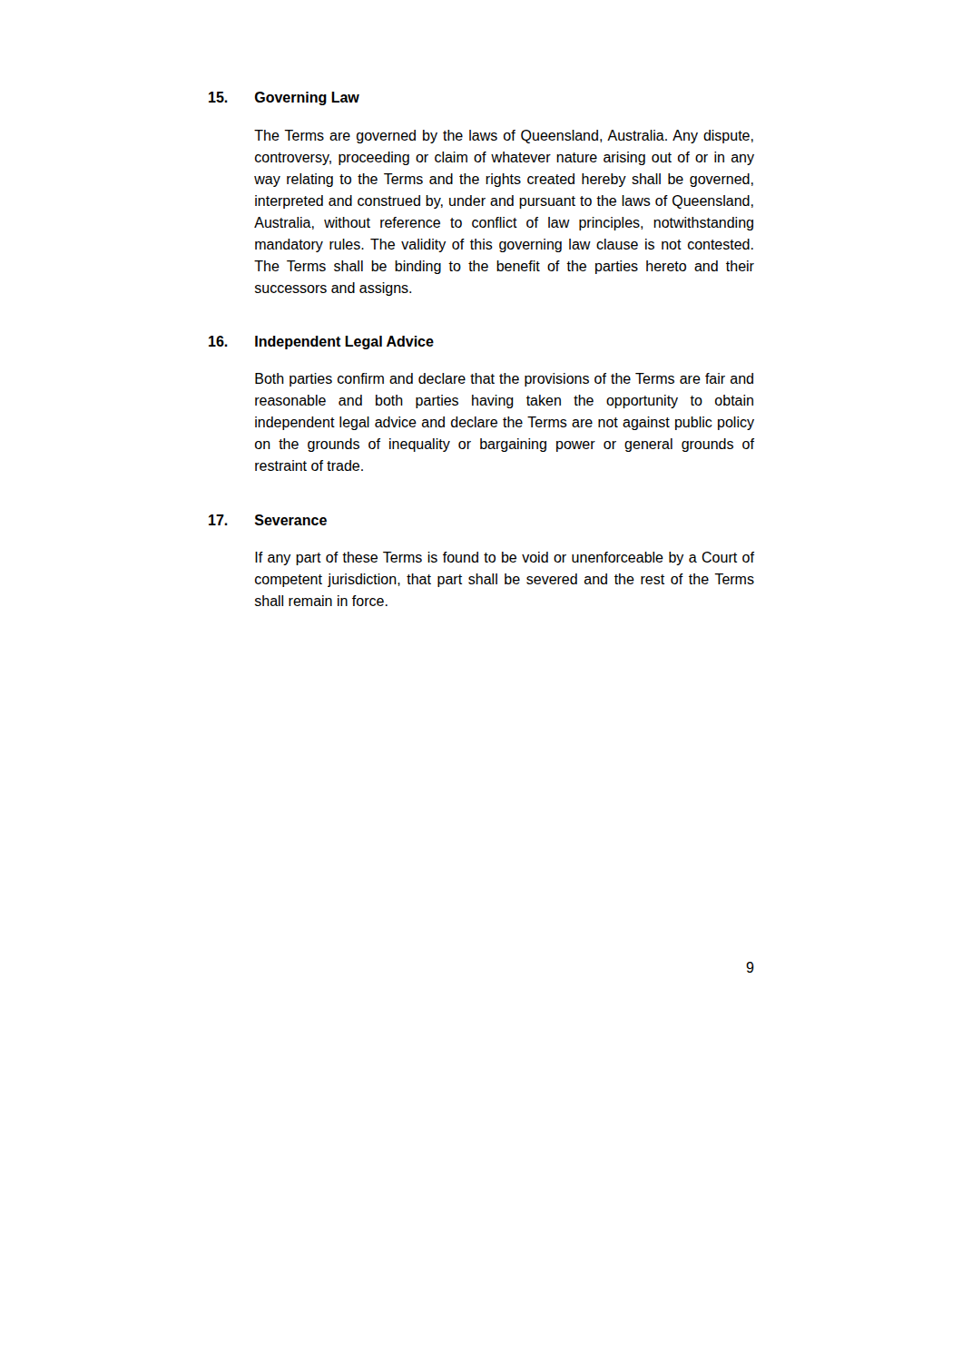15. Governing Law
The Terms are governed by the laws of Queensland, Australia. Any dispute, controversy, proceeding or claim of whatever nature arising out of or in any way relating to the Terms and the rights created hereby shall be governed, interpreted and construed by, under and pursuant to the laws of Queensland, Australia, without reference to conflict of law principles, notwithstanding mandatory rules. The validity of this governing law clause is not contested. The Terms shall be binding to the benefit of the parties hereto and their successors and assigns.
16. Independent Legal Advice
Both parties confirm and declare that the provisions of the Terms are fair and reasonable and both parties having taken the opportunity to obtain independent legal advice and declare the Terms are not against public policy on the grounds of inequality or bargaining power or general grounds of restraint of trade.
17. Severance
If any part of these Terms is found to be void or unenforceable by a Court of competent jurisdiction, that part shall be severed and the rest of the Terms shall remain in force.
9